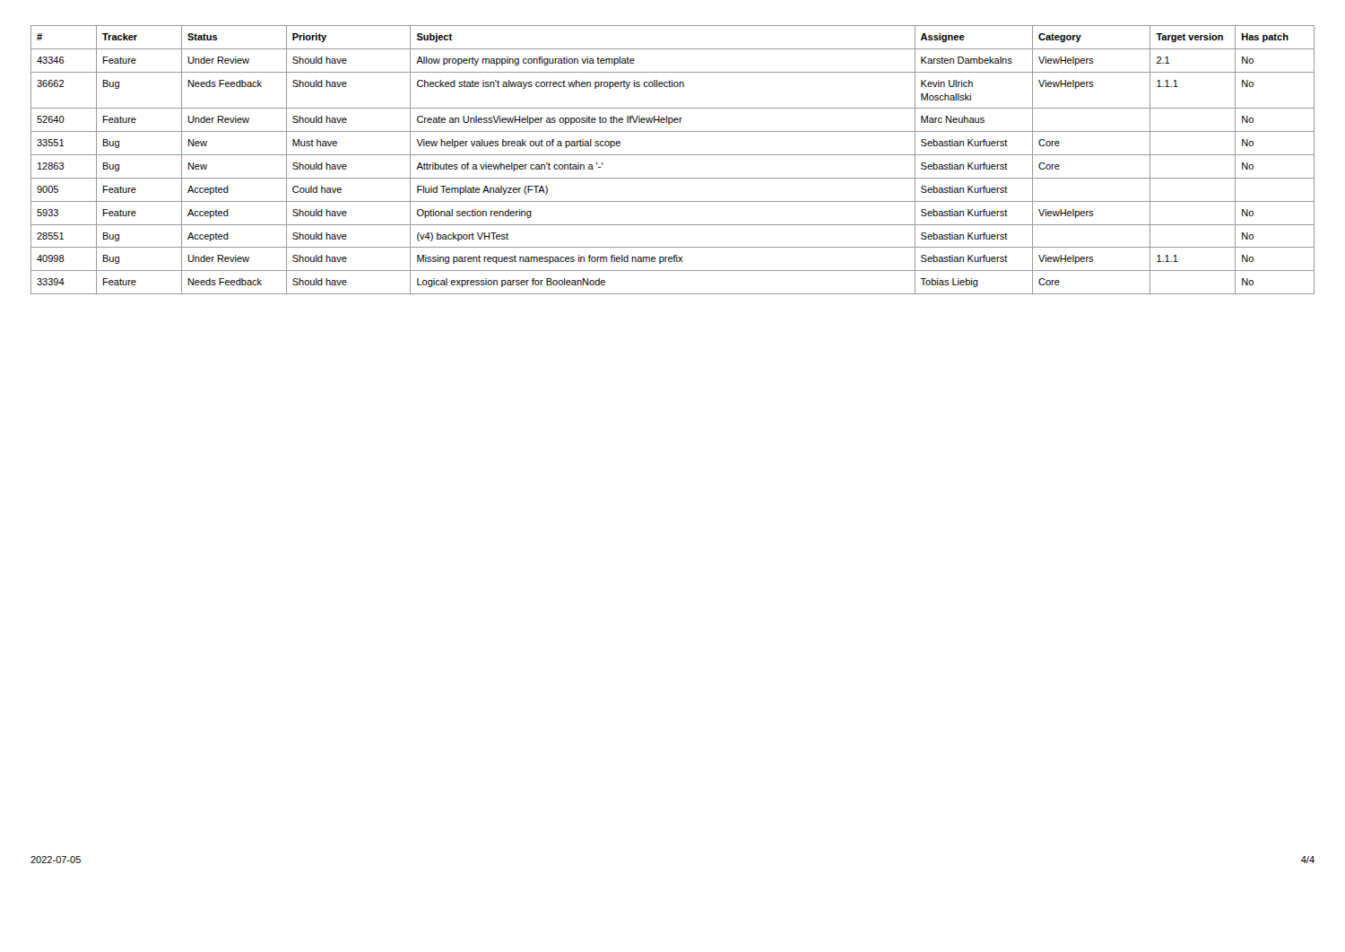| # | Tracker | Status | Priority | Subject | Assignee | Category | Target version | Has patch |
| --- | --- | --- | --- | --- | --- | --- | --- | --- |
| 43346 | Feature | Under Review | Should have | Allow property mapping configuration via template | Karsten Dambekalns | ViewHelpers | 2.1 | No |
| 36662 | Bug | Needs Feedback | Should have | Checked state isn't always correct when property is collection | Kevin Ulrich Moschallski | ViewHelpers | 1.1.1 | No |
| 52640 | Feature | Under Review | Should have | Create an UnlessViewHelper as opposite to the IfViewHelper | Marc Neuhaus | | | No |
| 33551 | Bug | New | Must have | View helper values break out of a partial scope | Sebastian Kurfuerst | Core | | No |
| 12863 | Bug | New | Should have | Attributes of a viewhelper can't contain a '-' | Sebastian Kurfuerst | Core | | No |
| 9005 | Feature | Accepted | Could have | Fluid Template Analyzer (FTA) | Sebastian Kurfuerst | | | |
| 5933 | Feature | Accepted | Should have | Optional section rendering | Sebastian Kurfuerst | ViewHelpers | | No |
| 28551 | Bug | Accepted | Should have | (v4) backport VHTest | Sebastian Kurfuerst | | | No |
| 40998 | Bug | Under Review | Should have | Missing parent request namespaces in form field name prefix | Sebastian Kurfuerst | ViewHelpers | 1.1.1 | No |
| 33394 | Feature | Needs Feedback | Should have | Logical expression parser for BooleanNode | Tobias Liebig | Core | | No |
2022-07-05 4/4